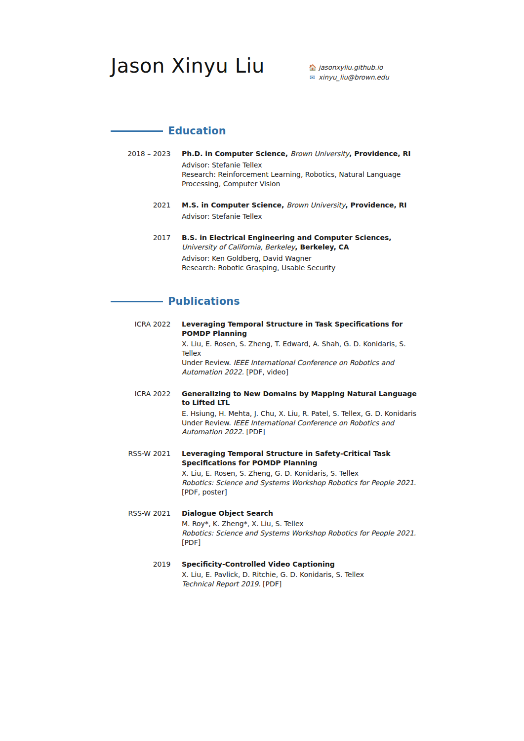Jason Xinyu Liu
🏠jasonxyliu.github.io
✉xinyu_liu@brown.edu
Education
2018 – 2023
Ph.D. in Computer Science, Brown University, Providence, RI
Advisor: Stefanie Tellex Research: Reinforcement Learning, Robotics, Natural Language Processing, Computer Vision
2021
M.S. in Computer Science, Brown University, Providence, RI
Advisor: Stefanie Tellex
2017
B.S. in Electrical Engineering and Computer Sciences, University of California, Berkeley, Berkeley, CA
Advisor: Ken Goldberg, David Wagner Research: Robotic Grasping, Usable Security
Publications
ICRA 2022
Leveraging Temporal Structure in Task Specifications for POMDP Planning
X. Liu, E. Rosen, S. Zheng, T. Edward, A. Shah, G. D. Konidaris, S. Tellex
Under Review. IEEE International Conference on Robotics and Automation 2022. [PDF, video]
ICRA 2022
Generalizing to New Domains by Mapping Natural Language to Lifted LTL
E. Hsiung, H. Mehta, J. Chu, X. Liu, R. Patel, S. Tellex, G. D. Konidaris
Under Review. IEEE International Conference on Robotics and Automation 2022. [PDF]
RSS-W 2021
Leveraging Temporal Structure in Safety-Critical Task Specifications for POMDP Planning
X. Liu, E. Rosen, S. Zheng, G. D. Konidaris, S. Tellex
Robotics: Science and Systems Workshop Robotics for People 2021. [PDF, poster]
RSS-W 2021
Dialogue Object Search
M. Roy*, K. Zheng*, X. Liu, S. Tellex
Robotics: Science and Systems Workshop Robotics for People 2021. [PDF]
2019
Specificity-Controlled Video Captioning
X. Liu, E. Pavlick, D. Ritchie, G. D. Konidaris, S. Tellex
Technical Report 2019. [PDF]